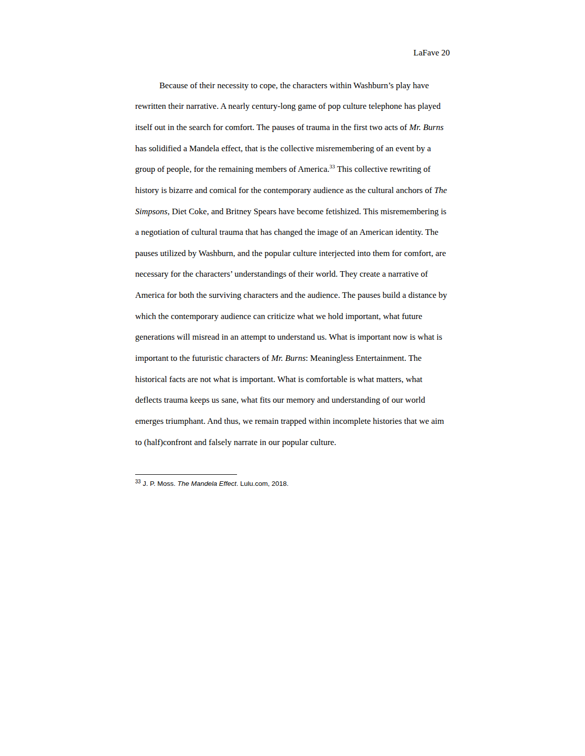LaFave 20
Because of their necessity to cope, the characters within Washburn’s play have rewritten their narrative. A nearly century-long game of pop culture telephone has played itself out in the search for comfort. The pauses of trauma in the first two acts of Mr. Burns has solidified a Mandela effect, that is the collective misremembering of an event by a group of people, for the remaining members of America.33 This collective rewriting of history is bizarre and comical for the contemporary audience as the cultural anchors of The Simpsons, Diet Coke, and Britney Spears have become fetishized. This misremembering is a negotiation of cultural trauma that has changed the image of an American identity. The pauses utilized by Washburn, and the popular culture interjected into them for comfort, are necessary for the characters’ understandings of their world. They create a narrative of America for both the surviving characters and the audience. The pauses build a distance by which the contemporary audience can criticize what we hold important, what future generations will misread in an attempt to understand us. What is important now is what is important to the futuristic characters of Mr. Burns: Meaningless Entertainment. The historical facts are not what is important. What is comfortable is what matters, what deflects trauma keeps us sane, what fits our memory and understanding of our world emerges triumphant. And thus, we remain trapped within incomplete histories that we aim to (half)confront and falsely narrate in our popular culture.
33 J. P. Moss. The Mandela Effect. Lulu.com, 2018.